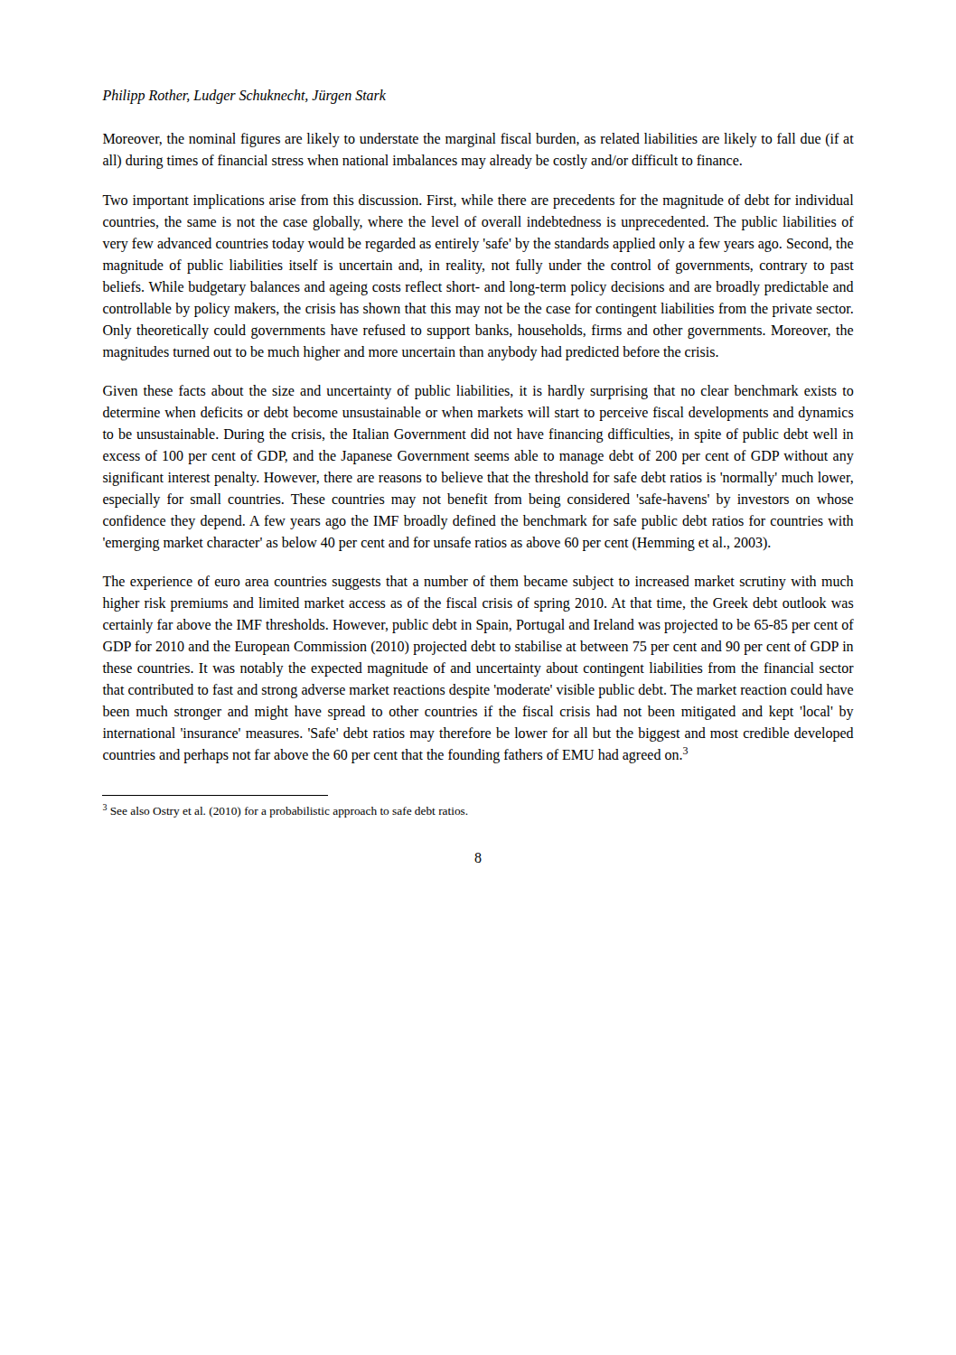Philipp Rother, Ludger Schuknecht, Jürgen Stark
Moreover, the nominal figures are likely to understate the marginal fiscal burden, as related liabilities are likely to fall due (if at all) during times of financial stress when national imbalances may already be costly and/or difficult to finance.
Two important implications arise from this discussion. First, while there are precedents for the magnitude of debt for individual countries, the same is not the case globally, where the level of overall indebtedness is unprecedented. The public liabilities of very few advanced countries today would be regarded as entirely 'safe' by the standards applied only a few years ago. Second, the magnitude of public liabilities itself is uncertain and, in reality, not fully under the control of governments, contrary to past beliefs. While budgetary balances and ageing costs reflect short- and long-term policy decisions and are broadly predictable and controllable by policy makers, the crisis has shown that this may not be the case for contingent liabilities from the private sector. Only theoretically could governments have refused to support banks, households, firms and other governments. Moreover, the magnitudes turned out to be much higher and more uncertain than anybody had predicted before the crisis.
Given these facts about the size and uncertainty of public liabilities, it is hardly surprising that no clear benchmark exists to determine when deficits or debt become unsustainable or when markets will start to perceive fiscal developments and dynamics to be unsustainable. During the crisis, the Italian Government did not have financing difficulties, in spite of public debt well in excess of 100 per cent of GDP, and the Japanese Government seems able to manage debt of 200 per cent of GDP without any significant interest penalty. However, there are reasons to believe that the threshold for safe debt ratios is 'normally' much lower, especially for small countries. These countries may not benefit from being considered 'safe-havens' by investors on whose confidence they depend. A few years ago the IMF broadly defined the benchmark for safe public debt ratios for countries with 'emerging market character' as below 40 per cent and for unsafe ratios as above 60 per cent (Hemming et al., 2003).
The experience of euro area countries suggests that a number of them became subject to increased market scrutiny with much higher risk premiums and limited market access as of the fiscal crisis of spring 2010. At that time, the Greek debt outlook was certainly far above the IMF thresholds. However, public debt in Spain, Portugal and Ireland was projected to be 65-85 per cent of GDP for 2010 and the European Commission (2010) projected debt to stabilise at between 75 per cent and 90 per cent of GDP in these countries. It was notably the expected magnitude of and uncertainty about contingent liabilities from the financial sector that contributed to fast and strong adverse market reactions despite 'moderate' visible public debt. The market reaction could have been much stronger and might have spread to other countries if the fiscal crisis had not been mitigated and kept 'local' by international 'insurance' measures. 'Safe' debt ratios may therefore be lower for all but the biggest and most credible developed countries and perhaps not far above the 60 per cent that the founding fathers of EMU had agreed on.3
3 See also Ostry et al. (2010) for a probabilistic approach to safe debt ratios.
8